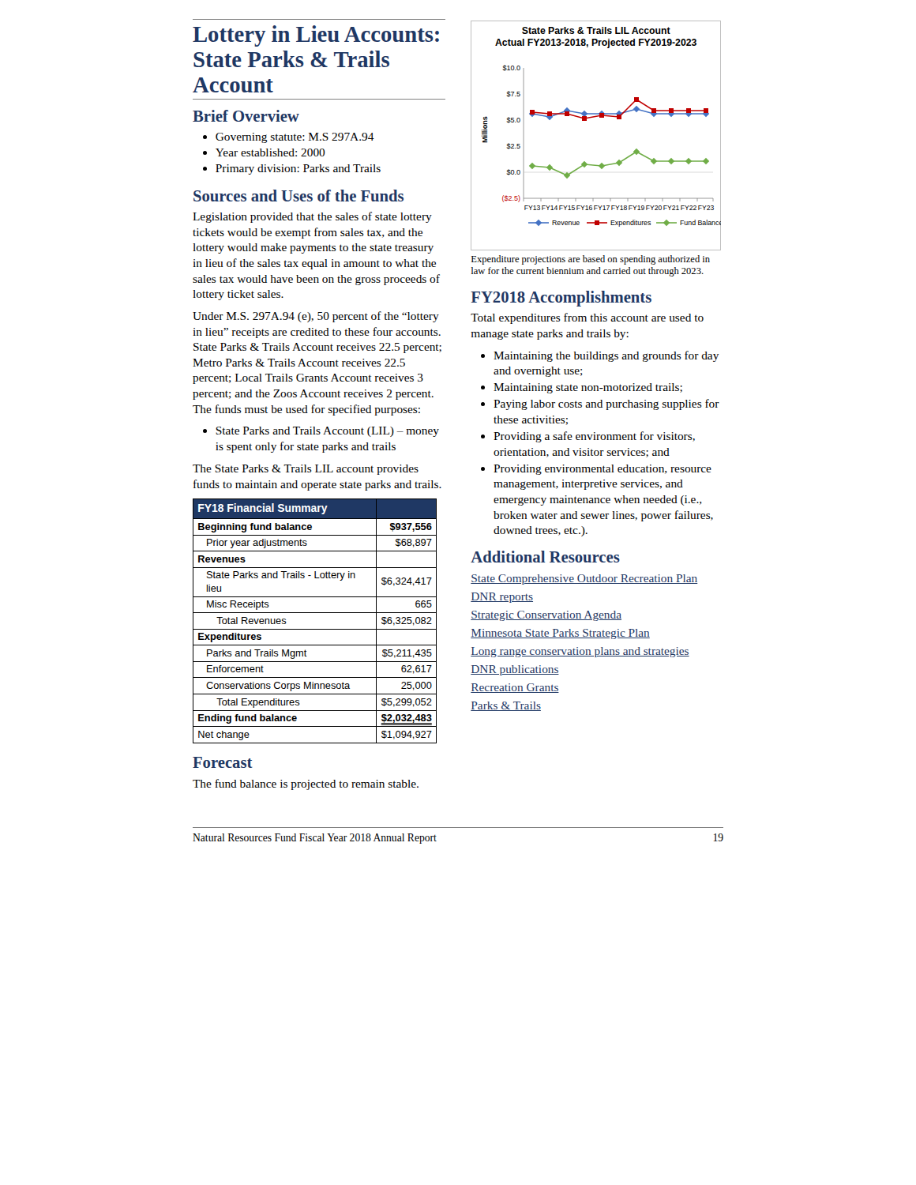Lottery in Lieu Accounts: State Parks & Trails Account
Brief Overview
Governing statute: M.S 297A.94
Year established: 2000
Primary division: Parks and Trails
Sources and Uses of the Funds
Legislation provided that the sales of state lottery tickets would be exempt from sales tax, and the lottery would make payments to the state treasury in lieu of the sales tax equal in amount to what the sales tax would have been on the gross proceeds of lottery ticket sales.
Under M.S. 297A.94 (e), 50 percent of the “lottery in lieu” receipts are credited to these four accounts. State Parks & Trails Account receives 22.5 percent; Metro Parks & Trails Account receives 22.5 percent; Local Trails Grants Account receives 3 percent; and the Zoos Account receives 2 percent. The funds must be used for specified purposes:
State Parks and Trails Account (LIL) – money is spent only for state parks and trails
The State Parks & Trails LIL account provides funds to maintain and operate state parks and trails.
| FY18 Financial Summary | |
| --- | --- |
| Beginning fund balance | $937,556 |
| Prior year adjustments | $68,897 |
| Revenues | |
| State Parks and Trails - Lottery in lieu | $6,324,417 |
| Misc Receipts | 665 |
| Total Revenues | $6,325,082 |
| Expenditures | |
| Parks and Trails Mgmt | $5,211,435 |
| Enforcement | 62,617 |
| Conservations Corps Minnesota | 25,000 |
| Total Expenditures | $5,299,052 |
| Ending fund balance | $2,032,483 |
| Net change | $1,094,927 |
Forecast
The fund balance is projected to remain stable.
State Parks & Trails LIL Account
Actual FY2013-2018, Projected FY2019-2023
Millions $10.0 $7.5 $5.0 $2.5 $0.0 ($2.5) FY13 FY14 FY15 FY16 FY17 FY18 FY19 FY20 FY21 FY22 FY23 Revenue Expenditures Fund Balance
Expenditure projections are based on spending authorized in law for the current biennium and carried out through 2023.
FY2018 Accomplishments
Total expenditures from this account are used to manage state parks and trails by:
Maintaining the buildings and grounds for day and overnight use;
Maintaining state non-motorized trails;
Paying labor costs and purchasing supplies for these activities;
Providing a safe environment for visitors, orientation, and visitor services; and
Providing environmental education, resource management, interpretive services, and emergency maintenance when needed (i.e., broken water and sewer lines, power failures, downed trees, etc.).
Additional Resources
State Comprehensive Outdoor Recreation Plan DNR reports Strategic Conservation Agenda Minnesota State Parks Strategic Plan Long range conservation plans and strategies DNR publications Recreation Grants Parks & Trails
Natural Resources Fund Fiscal Year 2018 Annual Report 19